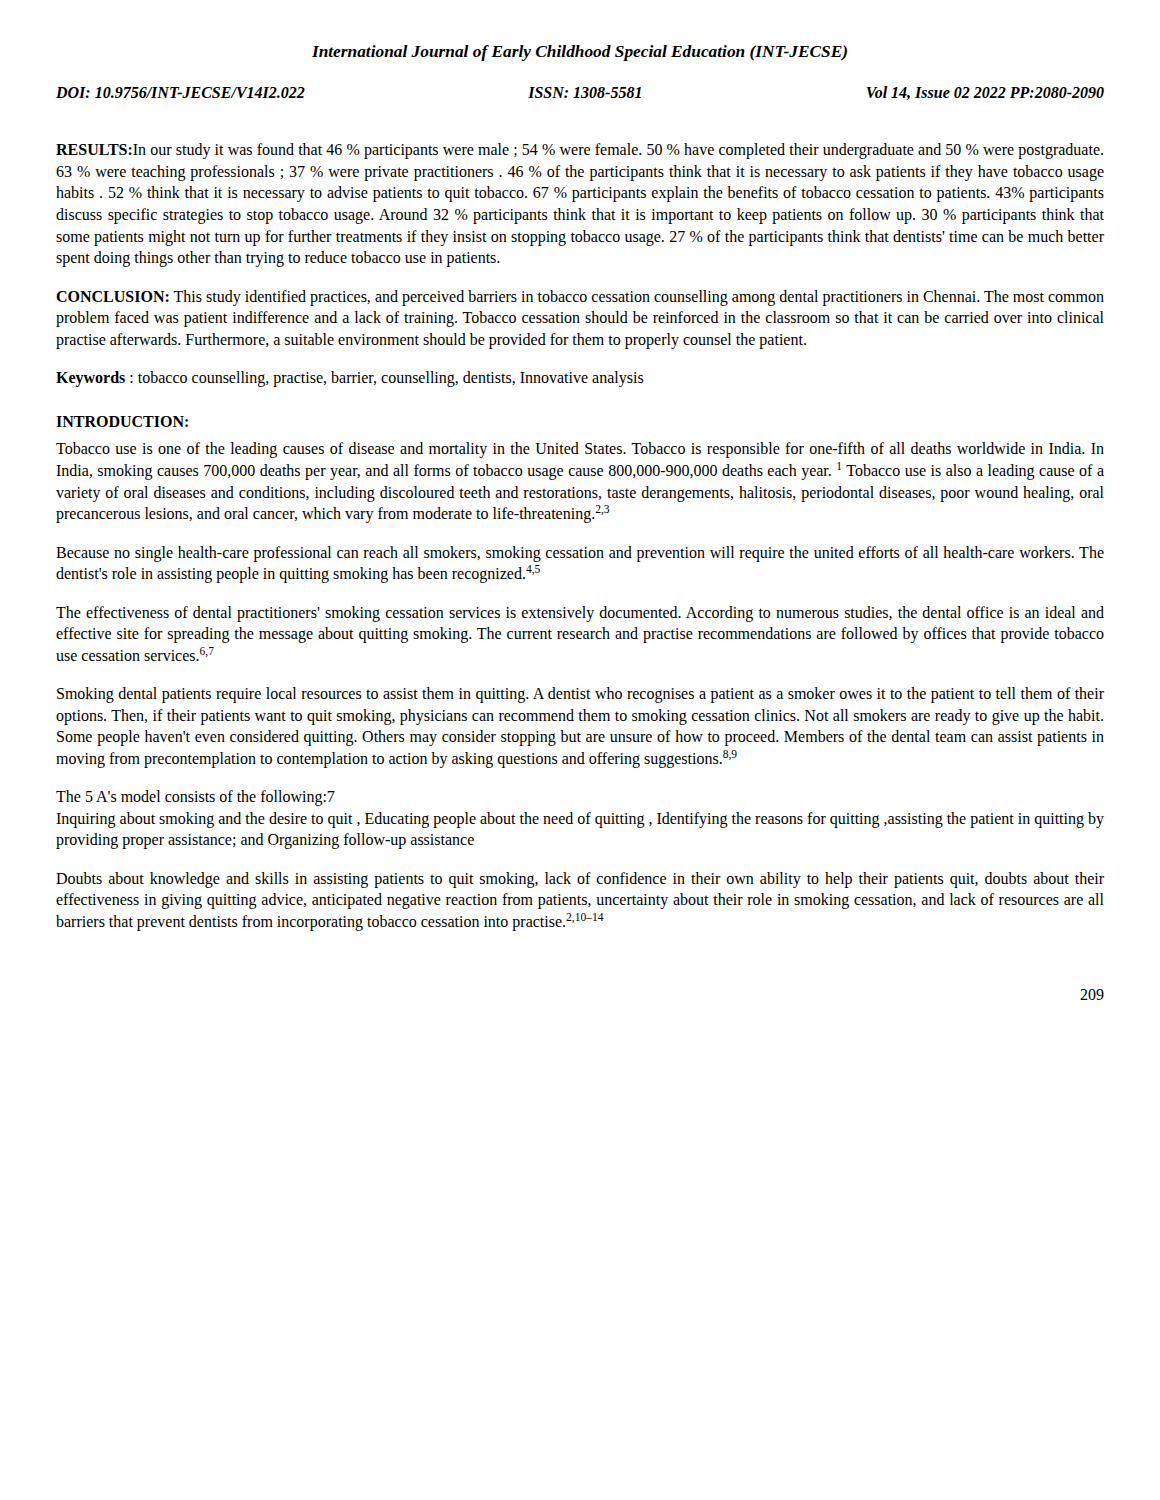International Journal of Early Childhood Special Education (INT-JECSE)
DOI: 10.9756/INT-JECSE/V14I2.022 ISSN: 1308-5581 Vol 14, Issue 02 2022 PP:2080-2090
RESULTS: In our study it was found that 46 % participants were male ; 54 % were female. 50 % have completed their undergraduate and 50 % were postgraduate. 63 % were teaching professionals ; 37 % were private practitioners . 46 % of the participants think that it is necessary to ask patients if they have tobacco usage habits . 52 % think that it is necessary to advise patients to quit tobacco. 67 % participants explain the benefits of tobacco cessation to patients. 43% participants discuss specific strategies to stop tobacco usage. Around 32 % participants think that it is important to keep patients on follow up. 30 % participants think that some patients might not turn up for further treatments if they insist on stopping tobacco usage. 27 % of the participants think that dentists' time can be much better spent doing things other than trying to reduce tobacco use in patients.
CONCLUSION: This study identified practices, and perceived barriers in tobacco cessation counselling among dental practitioners in Chennai. The most common problem faced was patient indifference and a lack of training. Tobacco cessation should be reinforced in the classroom so that it can be carried over into clinical practise afterwards. Furthermore, a suitable environment should be provided for them to properly counsel the patient.
Keywords : tobacco counselling, practise, barrier, counselling, dentists, Innovative analysis
INTRODUCTION:
Tobacco use is one of the leading causes of disease and mortality in the United States. Tobacco is responsible for one-fifth of all deaths worldwide in India. In India, smoking causes 700,000 deaths per year, and all forms of tobacco usage cause 800,000-900,000 deaths each year. 1 Tobacco use is also a leading cause of a variety of oral diseases and conditions, including discoloured teeth and restorations, taste derangements, halitosis, periodontal diseases, poor wound healing, oral precancerous lesions, and oral cancer, which vary from moderate to life-threatening.2,3
Because no single health-care professional can reach all smokers, smoking cessation and prevention will require the united efforts of all health-care workers. The dentist's role in assisting people in quitting smoking has been recognized.4,5
The effectiveness of dental practitioners' smoking cessation services is extensively documented. According to numerous studies, the dental office is an ideal and effective site for spreading the message about quitting smoking. The current research and practise recommendations are followed by offices that provide tobacco use cessation services.6,7
Smoking dental patients require local resources to assist them in quitting. A dentist who recognises a patient as a smoker owes it to the patient to tell them of their options. Then, if their patients want to quit smoking, physicians can recommend them to smoking cessation clinics. Not all smokers are ready to give up the habit. Some people haven't even considered quitting. Others may consider stopping but are unsure of how to proceed. Members of the dental team can assist patients in moving from precontemplation to contemplation to action by asking questions and offering suggestions.8,9
The 5 A's model consists of the following:7
Inquiring about smoking and the desire to quit , Educating people about the need of quitting , Identifying the reasons for quitting ,assisting the patient in quitting by providing proper assistance; and Organizing follow-up assistance
Doubts about knowledge and skills in assisting patients to quit smoking, lack of confidence in their own ability to help their patients quit, doubts about their effectiveness in giving quitting advice, anticipated negative reaction from patients, uncertainty about their role in smoking cessation, and lack of resources are all barriers that prevent dentists from incorporating tobacco cessation into practise.2,10–14
209